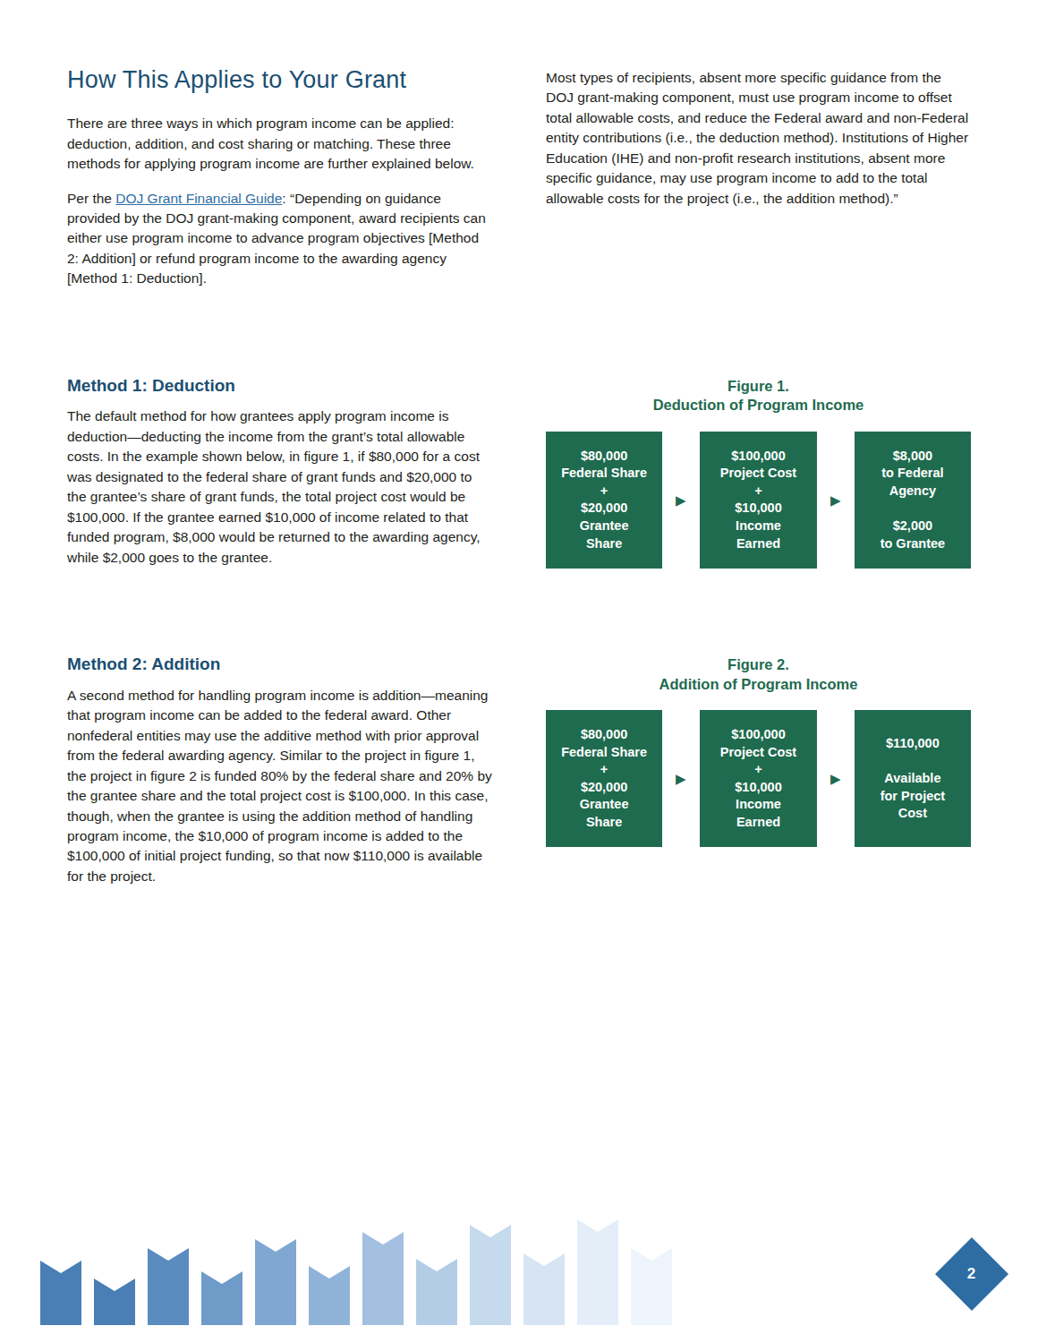How This Applies to Your Grant
There are three ways in which program income can be applied: deduction, addition, and cost sharing or matching. These three methods for applying program income are further explained below.
Per the DOJ Grant Financial Guide: “Depending on guidance provided by the DOJ grant-making component, award recipients can either use program income to advance program objectives [Method 2: Addition] or refund program income to the awarding agency [Method 1: Deduction].
Most types of recipients, absent more specific guidance from the DOJ grant-making component, must use program income to offset total allowable costs, and reduce the Federal award and non-Federal entity contributions (i.e., the deduction method). Institutions of Higher Education (IHE) and non-profit research institutions, absent more specific guidance, may use program income to add to the total allowable costs for the project (i.e., the addition method).”
Method 1: Deduction
The default method for how grantees apply program income is deduction—deducting the income from the grant’s total allowable costs. In the example shown below, in figure 1, if $80,000 for a cost was designated to the federal share of grant funds and $20,000 to the grantee’s share of grant funds, the total project cost would be $100,000. If the grantee earned $10,000 of income related to that funded program, $8,000 would be returned to the awarding agency, while $2,000 goes to the grantee.
Figure 1.
Deduction of Program Income
$80,000
Federal Share
+
$20,000
Grantee
Share
$100,000
Project Cost
+
$10,000
Income
Earned
$8,000
to Federal
Agency
$2,000
to Grantee
Method 2: Addition
A second method for handling program income is addition—meaning that program income can be added to the federal award. Other nonfederal entities may use the additive method with prior approval from the federal awarding agency. Similar to the project in figure 1, the project in figure 2 is funded 80% by the federal share and 20% by the grantee share and the total project cost is $100,000. In this case, though, when the grantee is using the addition method of handling program income, the $10,000 of program income is added to the $100,000 of initial project funding, so that now $110,000 is available for the project.
Figure 2.
Addition of Program Income
$80,000
Federal Share
+
$20,000
Grantee
Share
$100,000
Project Cost
+
$10,000
Income
Earned
$110,000
Available
for Project
Cost
2